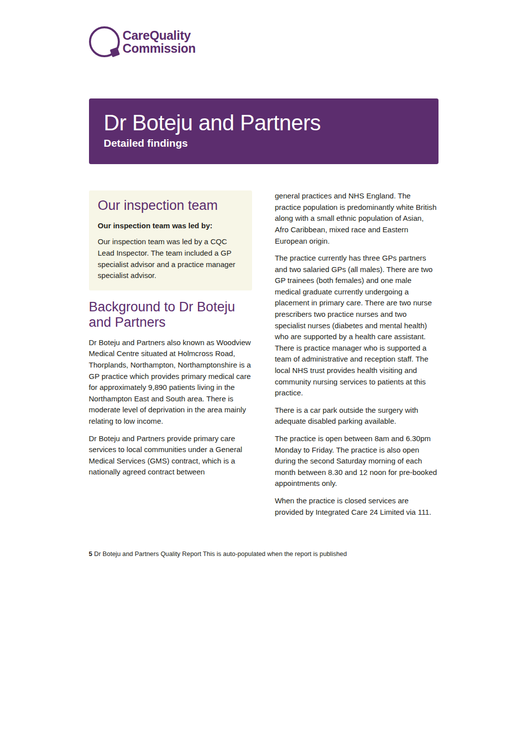CareQuality Commission
Dr Boteju and Partners
Detailed findings
Our inspection team
Our inspection team was led by:
Our inspection team was led by a CQC Lead Inspector. The team included a GP specialist advisor and a practice manager specialist advisor.
Background to Dr Boteju and Partners
Dr Boteju and Partners also known as Woodview Medical Centre situated at Holmcross Road, Thorplands, Northampton, Northamptonshire is a GP practice which provides primary medical care for approximately 9,890 patients living in the Northampton East and South area. There is moderate level of deprivation in the area mainly relating to low income.
Dr Boteju and Partners provide primary care services to local communities under a General Medical Services (GMS) contract, which is a nationally agreed contract between
general practices and NHS England. The practice population is predominantly white British along with a small ethnic population of Asian, Afro Caribbean, mixed race and Eastern European origin.
The practice currently has three GPs partners and two salaried GPs (all males). There are two GP trainees (both females) and one male medical graduate currently undergoing a placement in primary care. There are two nurse prescribers two practice nurses and two specialist nurses (diabetes and mental health) who are supported by a health care assistant. There is practice manager who is supported a team of administrative and reception staff. The local NHS trust provides health visiting and community nursing services to patients at this practice.
There is a car park outside the surgery with adequate disabled parking available.
The practice is open between 8am and 6.30pm Monday to Friday. The practice is also open during the second Saturday morning of each month between 8.30 and 12 noon for pre-booked appointments only.
When the practice is closed services are provided by Integrated Care 24 Limited via 111.
5 Dr Boteju and Partners Quality Report This is auto-populated when the report is published